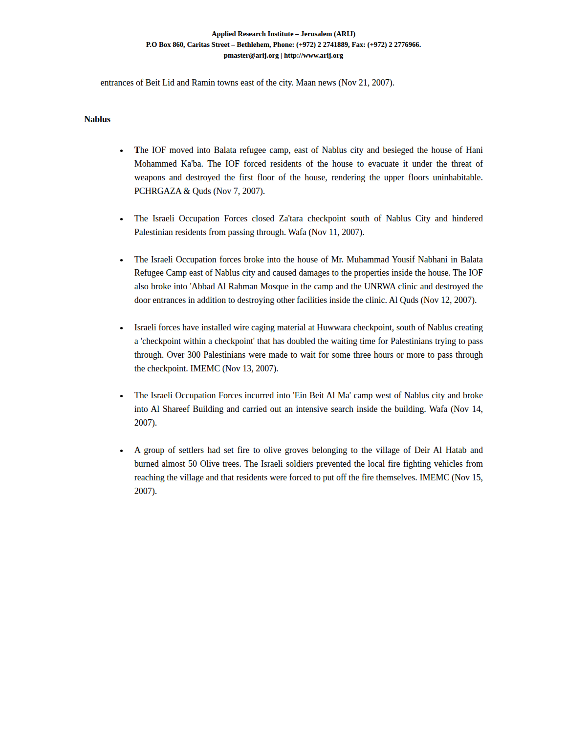Applied Research Institute – Jerusalem (ARIJ)
P.O Box 860, Caritas Street – Bethlehem, Phone: (+972) 2 2741889, Fax: (+972) 2 2776966.
pmaster@arij.org | http://www.arij.org
entrances of Beit Lid and Ramin towns east of the city. Maan news (Nov 21, 2007).
Nablus
The IOF moved into Balata refugee camp, east of Nablus city and besieged the house of Hani Mohammed Ka'ba. The IOF forced residents of the house to evacuate it under the threat of weapons and destroyed the first floor of the house, rendering the upper floors uninhabitable. PCHRGAZA & Quds (Nov 7, 2007).
The Israeli Occupation Forces closed Za'tara checkpoint south of Nablus City and hindered Palestinian residents from passing through. Wafa (Nov 11, 2007).
The Israeli Occupation forces broke into the house of Mr. Muhammad Yousif Nabhani in Balata Refugee Camp east of Nablus city and caused damages to the properties inside the house. The IOF also broke into 'Abbad Al Rahman Mosque in the camp and the UNRWA clinic and destroyed the door entrances in addition to destroying other facilities inside the clinic. Al Quds (Nov 12, 2007).
Israeli forces have installed wire caging material at Huwwara checkpoint, south of Nablus creating a 'checkpoint within a checkpoint' that has doubled the waiting time for Palestinians trying to pass through. Over 300 Palestinians were made to wait for some three hours or more to pass through the checkpoint. IMEMC (Nov 13, 2007).
The Israeli Occupation Forces incurred into 'Ein Beit Al Ma' camp west of Nablus city and broke into Al Shareef Building and carried out an intensive search inside the building. Wafa (Nov 14, 2007).
A group of settlers had set fire to olive groves belonging to the village of Deir Al Hatab and burned almost 50 Olive trees. The Israeli soldiers prevented the local fire fighting vehicles from reaching the village and that residents were forced to put off the fire themselves. IMEMC (Nov 15, 2007).